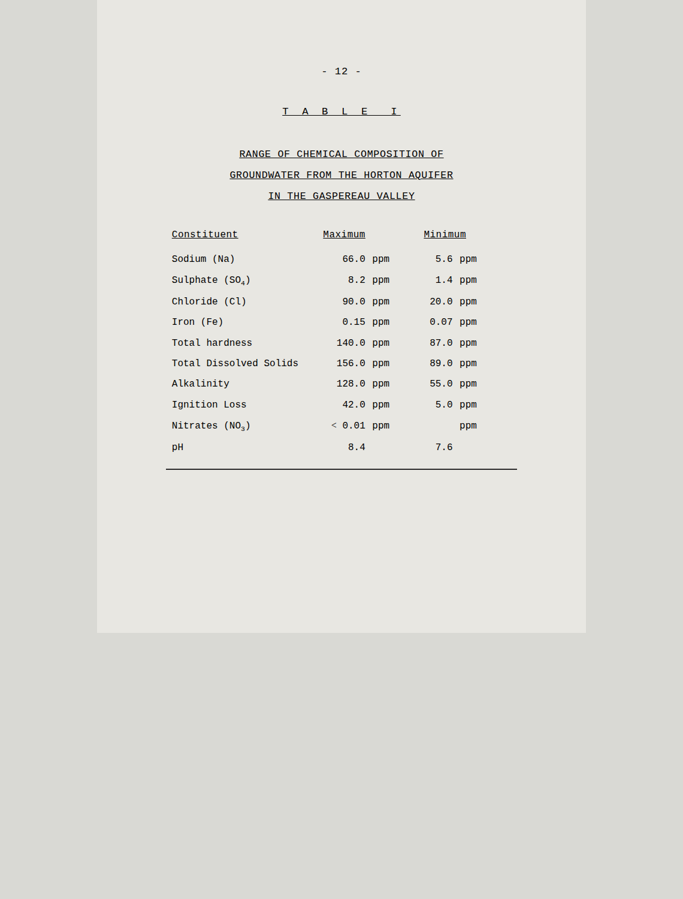- 12 -
T A B L E I
RANGE OF CHEMICAL COMPOSITION OF
GROUNDWATER FROM THE HORTON AQUIFER
IN THE GASPEREAU VALLEY
| Constituent | Maximum | Minimum |
| --- | --- | --- |
| Sodium (Na) | 66.0 | ppm | 5.6 | ppm |
| Sulphate (SO 4 ) | 8.2 | ppm | 1.4 | ppm |
| Chloride (Cl) | 90.0 | ppm | 20.0 | ppm |
| Iron (Fe) | 0.15 | ppm | 0.07 | ppm |
| Total hardness | 140.0 | ppm | 87.0 | ppm |
| Total Dissolved Solids | 156.0 | ppm | 89.0 | ppm |
| Alkalinity | 128.0 | ppm | 55.0 | ppm |
| Ignition Loss | 42.0 | ppm | 5.0 | ppm |
| Nitrates (NO 3 ) | < 0.01 | ppm | | ppm |
| pH | 8.4 | | 7.6 | |